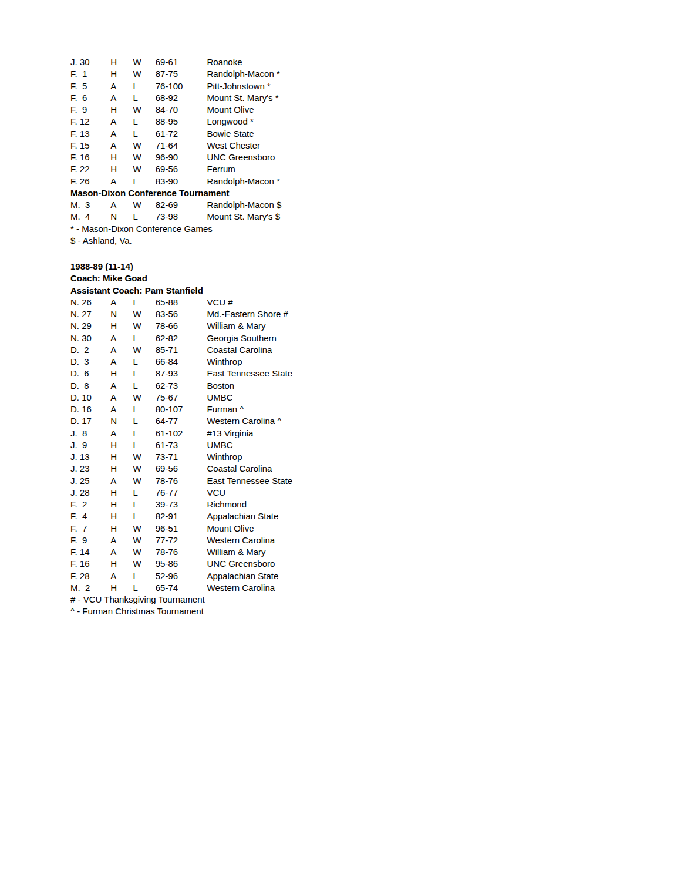| J. 30 | H | W | 69-61 | Roanoke |
| F. 1 | H | W | 87-75 | Randolph-Macon * |
| F. 5 | A | L | 76-100 | Pitt-Johnstown * |
| F. 6 | A | L | 68-92 | Mount St. Mary's * |
| F. 9 | H | W | 84-70 | Mount Olive |
| F. 12 | A | L | 88-95 | Longwood * |
| F. 13 | A | L | 61-72 | Bowie State |
| F. 15 | A | W | 71-64 | West Chester |
| F. 16 | H | W | 96-90 | UNC Greensboro |
| F. 22 | H | W | 69-56 | Ferrum |
| F. 26 | A | L | 83-90 | Randolph-Macon * |
Mason-Dixon Conference Tournament
| M. 3 | A | W | 82-69 | Randolph-Macon $ |
| M. 4 | N | L | 73-98 | Mount St. Mary's $ |
* - Mason-Dixon Conference Games
$ - Ashland, Va.
1988-89 (11-14)
Coach: Mike Goad
Assistant Coach: Pam Stanfield
| N. 26 | A | L | 65-88 | VCU # |
| N. 27 | N | W | 83-56 | Md.-Eastern Shore # |
| N. 29 | H | W | 78-66 | William & Mary |
| N. 30 | A | L | 62-82 | Georgia Southern |
| D. 2 | A | W | 85-71 | Coastal Carolina |
| D. 3 | A | L | 66-84 | Winthrop |
| D. 6 | H | L | 87-93 | East Tennessee State |
| D. 8 | A | L | 62-73 | Boston |
| D. 10 | A | W | 75-67 | UMBC |
| D. 16 | A | L | 80-107 | Furman ^ |
| D. 17 | N | L | 64-77 | Western Carolina ^ |
| J. 8 | A | L | 61-102 | #13 Virginia |
| J. 9 | H | L | 61-73 | UMBC |
| J. 13 | H | W | 73-71 | Winthrop |
| J. 23 | H | W | 69-56 | Coastal Carolina |
| J. 25 | A | W | 78-76 | East Tennessee State |
| J. 28 | H | L | 76-77 | VCU |
| F. 2 | H | L | 39-73 | Richmond |
| F. 4 | H | L | 82-91 | Appalachian State |
| F. 7 | H | W | 96-51 | Mount Olive |
| F. 9 | A | W | 77-72 | Western Carolina |
| F. 14 | A | W | 78-76 | William & Mary |
| F. 16 | H | W | 95-86 | UNC Greensboro |
| F. 28 | A | L | 52-96 | Appalachian State |
| M. 2 | H | L | 65-74 | Western Carolina |
# - VCU Thanksgiving Tournament
^ - Furman Christmas Tournament